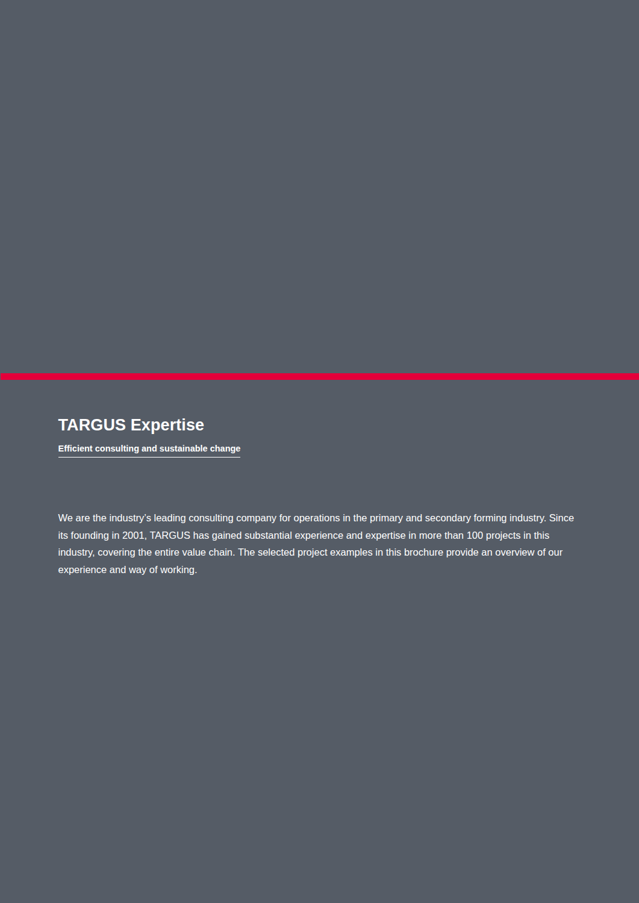TARGUS Expertise
Efficient consulting and sustainable change
We are the industry’s leading consulting company for operations in the primary and secondary forming industry. Since its founding in 2001, TARGUS has gained substantial experience and expertise in more than 100 projects in this industry, covering the entire value chain. The selected project examples in this brochure provide an overview of our experience and way of working.